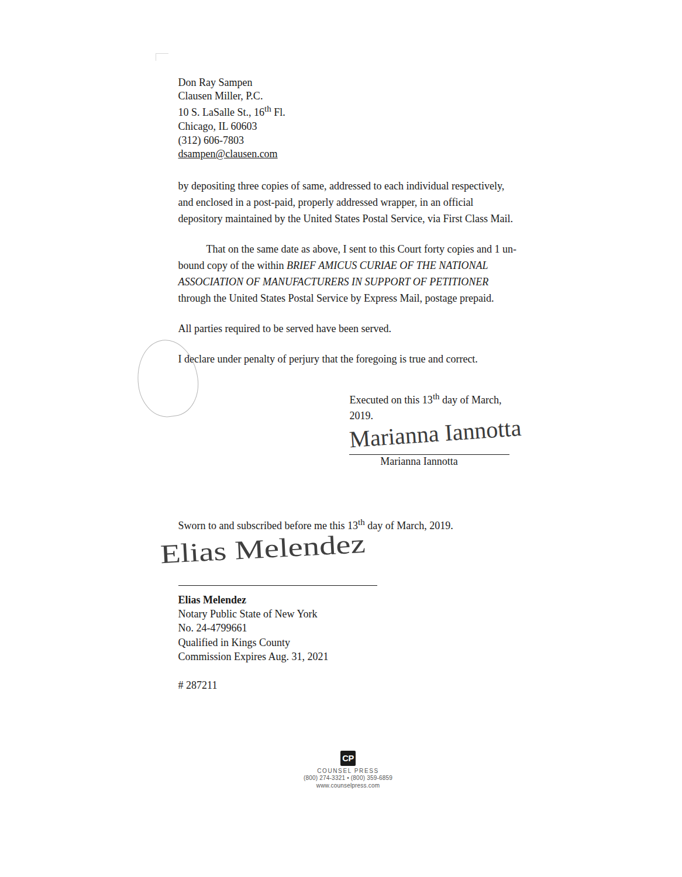Don Ray Sampen
Clausen Miller, P.C.
10 S. LaSalle St., 16th Fl.
Chicago, IL 60603
(312) 606-7803
dsampen@clausen.com
by depositing three copies of same, addressed to each individual respectively, and enclosed in a post-paid, properly addressed wrapper, in an official depository maintained by the United States Postal Service, via First Class Mail.
That on the same date as above, I sent to this Court forty copies and 1 un-bound copy of the within BRIEF AMICUS CURIAE OF THE NATIONAL ASSOCIATION OF MANUFACTURERS IN SUPPORT OF PETITIONER through the United States Postal Service by Express Mail, postage prepaid.
All parties required to be served have been served.
I declare under penalty of perjury that the foregoing is true and correct.
Executed on this 13th day of March, 2019.
Marianna Iannotta
Marianna Iannotta
Sworn to and subscribed before me this 13th day of March, 2019.
Elias Melendez
Elias Melendez
Notary Public State of New York
No. 24-4799661
Qualified in Kings County
Commission Expires Aug. 31, 2021
# 287211
CP
COUNSEL PRESS
(800) 274-3321 • (800) 359-6859
www.counselpress.com